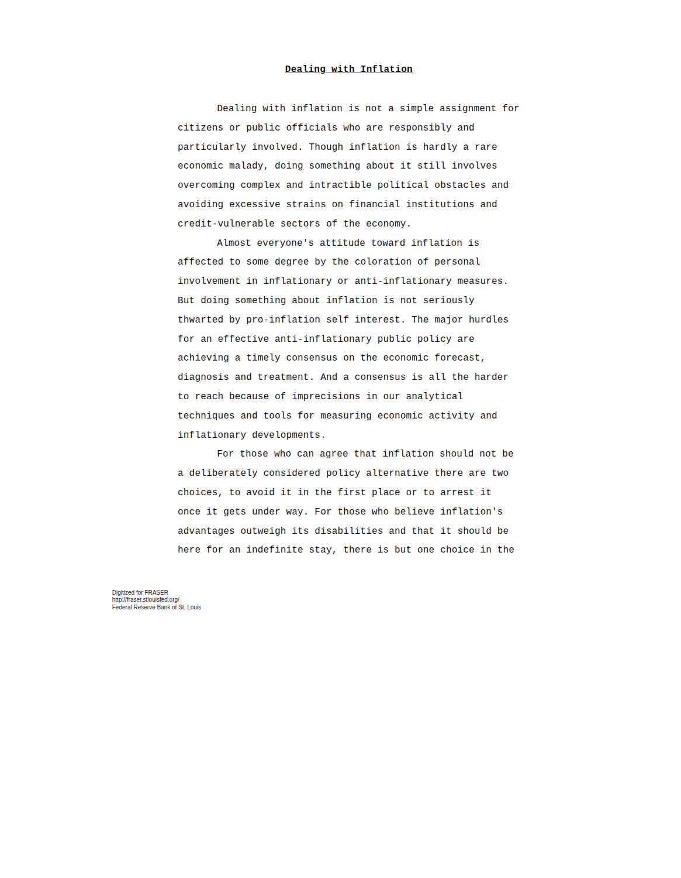Dealing with Inflation
Dealing with inflation is not a simple assignment for citizens or public officials who are responsibly and particularly involved. Though inflation is hardly a rare economic malady, doing something about it still involves overcoming complex and intractible political obstacles and avoiding excessive strains on financial institutions and credit-vulnerable sectors of the economy.
Almost everyone's attitude toward inflation is affected to some degree by the coloration of personal involvement in inflationary or anti-inflationary measures. But doing something about inflation is not seriously thwarted by pro-inflation self interest. The major hurdles for an effective anti-inflationary public policy are achieving a timely consensus on the economic forecast, diagnosis and treatment. And a consensus is all the harder to reach because of imprecisions in our analytical techniques and tools for measuring economic activity and inflationary developments.
For those who can agree that inflation should not be a deliberately considered policy alternative there are two choices, to avoid it in the first place or to arrest it once it gets under way. For those who believe inflation's advantages outweigh its disabilities and that it should be here for an indefinite stay, there is but one choice in the
Digitized for FRASER
http://fraser.stlouisfed.org/
Federal Reserve Bank of St. Louis